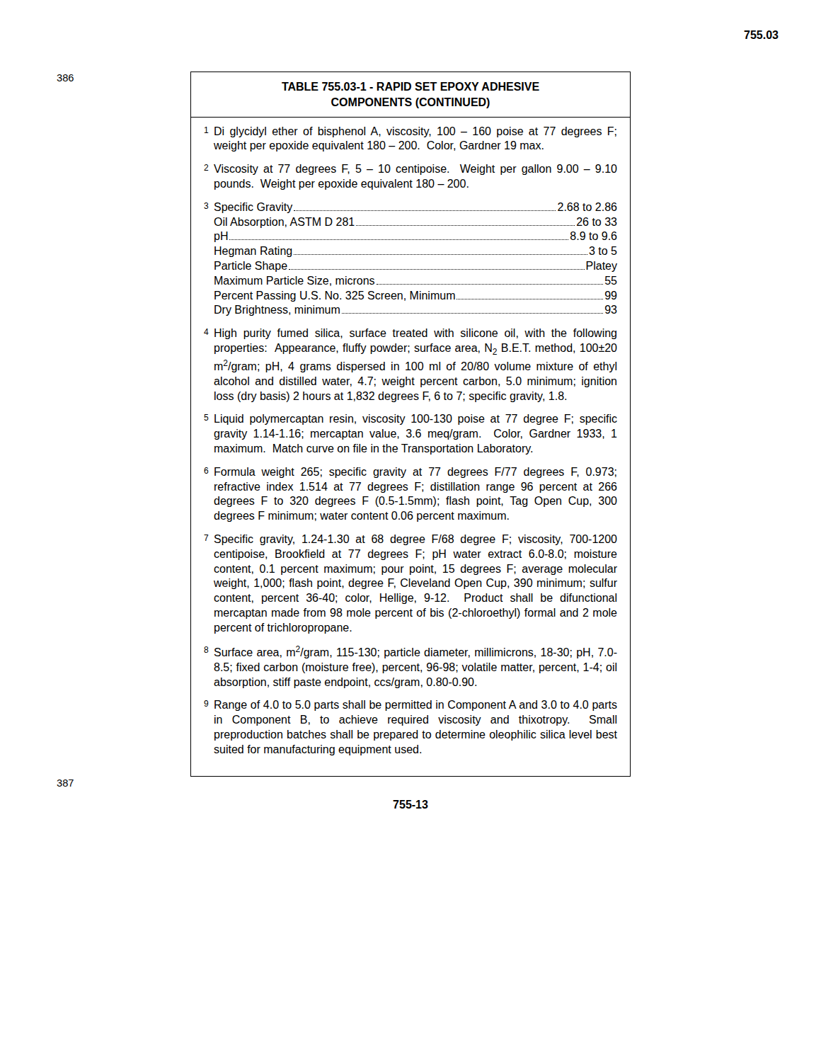755.03
386
TABLE 755.03-1 - RAPID SET EPOXY ADHESIVE
COMPONENTS (CONTINUED)
1
Di glycidyl ether of bisphenol A, viscosity, 100 – 160 poise at 77 degrees F; weight per epoxide equivalent 180 – 200. Color, Gardner 19 max.
2
Viscosity at 77 degrees F, 5 – 10 centipoise. Weight per gallon 9.00 – 9.10 pounds. Weight per epoxide equivalent 180 – 200.
3
Specific Gravity 2.68 to 2.86
Oil Absorption, ASTM D 281 26 to 33
pH 8.9 to 9.6
Hegman Rating 3 to 5
Particle Shape Platey
Maximum Particle Size, microns 55
Percent Passing U.S. No. 325 Screen, Minimum 99
Dry Brightness, minimum 93
4
High purity fumed silica, surface treated with silicone oil, with the following properties: Appearance, fluffy powder; surface area, N2 B.E.T. method, 100±20 m2/gram; pH, 4 grams dispersed in 100 ml of 20/80 volume mixture of ethyl alcohol and distilled water, 4.7; weight percent carbon, 5.0 minimum; ignition loss (dry basis) 2 hours at 1,832 degrees F, 6 to 7; specific gravity, 1.8.
5
Liquid polymercaptan resin, viscosity 100-130 poise at 77 degree F; specific gravity 1.14-1.16; mercaptan value, 3.6 meq/gram. Color, Gardner 1933, 1 maximum. Match curve on file in the Transportation Laboratory.
6
Formula weight 265; specific gravity at 77 degrees F/77 degrees F, 0.973; refractive index 1.514 at 77 degrees F; distillation range 96 percent at 266 degrees F to 320 degrees F (0.5-1.5mm); flash point, Tag Open Cup, 300 degrees F minimum; water content 0.06 percent maximum.
7
Specific gravity, 1.24-1.30 at 68 degree F/68 degree F; viscosity, 700-1200 centipoise, Brookfield at 77 degrees F; pH water extract 6.0-8.0; moisture content, 0.1 percent maximum; pour point, 15 degrees F; average molecular weight, 1,000; flash point, degree F, Cleveland Open Cup, 390 minimum; sulfur content, percent 36-40; color, Hellige, 9-12. Product shall be difunctional mercaptan made from 98 mole percent of bis (2-chloroethyl) formal and 2 mole percent of trichloropropane.
8
Surface area, m2/gram, 115-130; particle diameter, millimicrons, 18-30; pH, 7.0-8.5; fixed carbon (moisture free), percent, 96-98; volatile matter, percent, 1-4; oil absorption, stiff paste endpoint, ccs/gram, 0.80-0.90.
9
Range of 4.0 to 5.0 parts shall be permitted in Component A and 3.0 to 4.0 parts in Component B, to achieve required viscosity and thixotropy. Small preproduction batches shall be prepared to determine oleophilic silica level best suited for manufacturing equipment used.
387
755-13